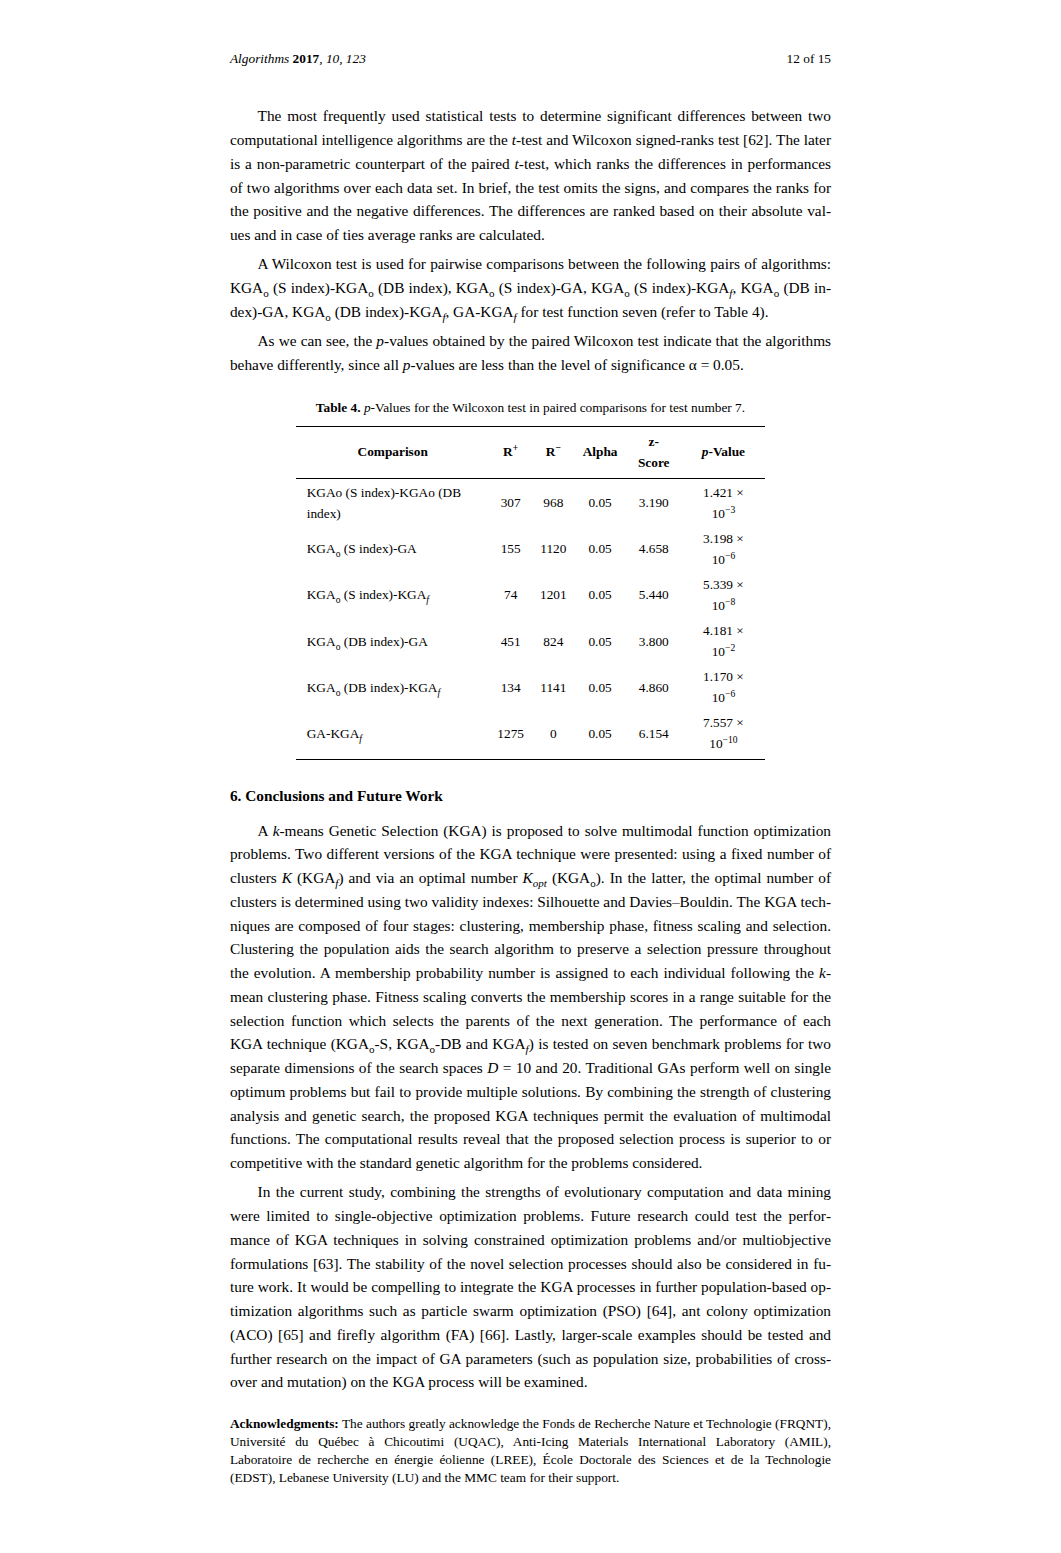Algorithms 2017, 10, 123
12 of 15
The most frequently used statistical tests to determine significant differences between two computational intelligence algorithms are the t-test and Wilcoxon signed-ranks test [62]. The later is a non-parametric counterpart of the paired t-test, which ranks the differences in performances of two algorithms over each data set. In brief, the test omits the signs, and compares the ranks for the positive and the negative differences. The differences are ranked based on their absolute values and in case of ties average ranks are calculated.
A Wilcoxon test is used for pairwise comparisons between the following pairs of algorithms: KGAo (S index)-KGAo (DB index), KGAo (S index)-GA, KGAo (S index)-KGAf, KGAo (DB index)-GA, KGAo (DB index)-KGAf, GA-KGAf for test function seven (refer to Table 4).
As we can see, the p-values obtained by the paired Wilcoxon test indicate that the algorithms behave differently, since all p-values are less than the level of significance α = 0.05.
Table 4. p-Values for the Wilcoxon test in paired comparisons for test number 7.
| Comparison | R + | R − | Alpha | z-Score | p -Value |
| --- | --- | --- | --- | --- | --- |
| KGAo (S index)-KGAo (DB index) | 307 | 968 | 0.05 | 3.190 | 1.421 × 10 −3 |
| KGA o (S index)-GA | 155 | 1120 | 0.05 | 4.658 | 3.198 × 10 −6 |
| KGA o (S index)-KGA f | 74 | 1201 | 0.05 | 5.440 | 5.339 × 10 −8 |
| KGA o (DB index)-GA | 451 | 824 | 0.05 | 3.800 | 4.181 × 10 −2 |
| KGA o (DB index)-KGA f | 134 | 1141 | 0.05 | 4.860 | 1.170 × 10 −6 |
| GA-KGA f | 1275 | 0 | 0.05 | 6.154 | 7.557 × 10 −10 |
6. Conclusions and Future Work
A k-means Genetic Selection (KGA) is proposed to solve multimodal function optimization problems. Two different versions of the KGA technique were presented: using a fixed number of clusters K (KGAf) and via an optimal number Kopt (KGAo). In the latter, the optimal number of clusters is determined using two validity indexes: Silhouette and Davies–Bouldin. The KGA techniques are composed of four stages: clustering, membership phase, fitness scaling and selection. Clustering the population aids the search algorithm to preserve a selection pressure throughout the evolution. A membership probability number is assigned to each individual following the k-mean clustering phase. Fitness scaling converts the membership scores in a range suitable for the selection function which selects the parents of the next generation. The performance of each KGA technique (KGAo-S, KGAo-DB and KGAf) is tested on seven benchmark problems for two separate dimensions of the search spaces D = 10 and 20. Traditional GAs perform well on single optimum problems but fail to provide multiple solutions. By combining the strength of clustering analysis and genetic search, the proposed KGA techniques permit the evaluation of multimodal functions. The computational results reveal that the proposed selection process is superior to or competitive with the standard genetic algorithm for the problems considered.
In the current study, combining the strengths of evolutionary computation and data mining were limited to single-objective optimization problems. Future research could test the performance of KGA techniques in solving constrained optimization problems and/or multiobjective formulations [63]. The stability of the novel selection processes should also be considered in future work. It would be compelling to integrate the KGA processes in further population-based optimization algorithms such as particle swarm optimization (PSO) [64], ant colony optimization (ACO) [65] and firefly algorithm (FA) [66]. Lastly, larger-scale examples should be tested and further research on the impact of GA parameters (such as population size, probabilities of crossover and mutation) on the KGA process will be examined.
Acknowledgments: The authors greatly acknowledge the Fonds de Recherche Nature et Technologie (FRQNT), Université du Québec à Chicoutimi (UQAC), Anti-Icing Materials International Laboratory (AMIL), Laboratoire de recherche en énergie éolienne (LREE), École Doctorale des Sciences et de la Technologie (EDST), Lebanese University (LU) and the MMC team for their support.